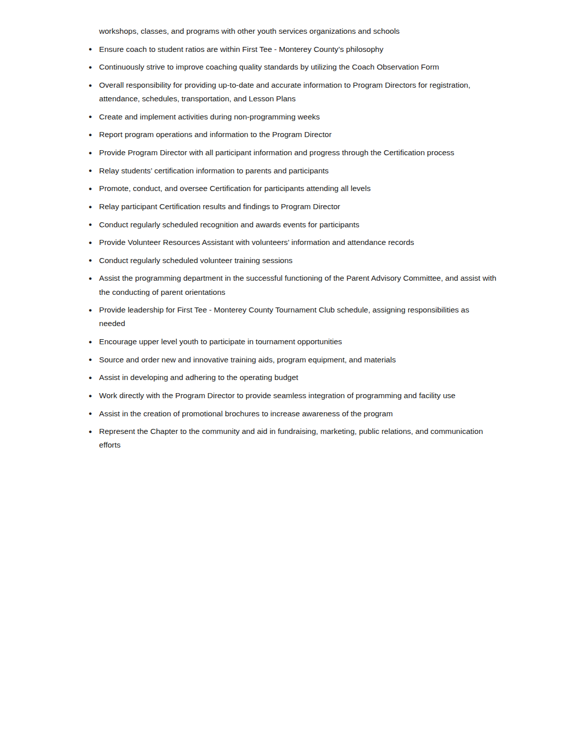workshops, classes, and programs with other youth services organizations and schools
Ensure coach to student ratios are within First Tee - Monterey County’s philosophy
Continuously strive to improve coaching quality standards by utilizing the Coach Observation Form
Overall responsibility for providing up-to-date and accurate information to Program Directors for registration, attendance, schedules, transportation, and Lesson Plans
Create and implement activities during non-programming weeks
Report program operations and information to the Program Director
Provide Program Director with all participant information and progress through the Certification process
Relay students’ certification information to parents and participants
Promote, conduct, and oversee Certification for participants attending all levels
Relay participant Certification results and findings to Program Director
Conduct regularly scheduled recognition and awards events for participants
Provide Volunteer Resources Assistant with volunteers’ information and attendance records
Conduct regularly scheduled volunteer training sessions
Assist the programming department in the successful functioning of the Parent Advisory Committee, and assist with the conducting of parent orientations
Provide leadership for First Tee - Monterey County Tournament Club schedule, assigning responsibilities as needed
Encourage upper level youth to participate in tournament opportunities
Source and order new and innovative training aids, program equipment, and materials
Assist in developing and adhering to the operating budget
Work directly with the Program Director to provide seamless integration of programming and facility use
Assist in the creation of promotional brochures to increase awareness of the program
Represent the Chapter to the community and aid in fundraising, marketing, public relations, and communication efforts